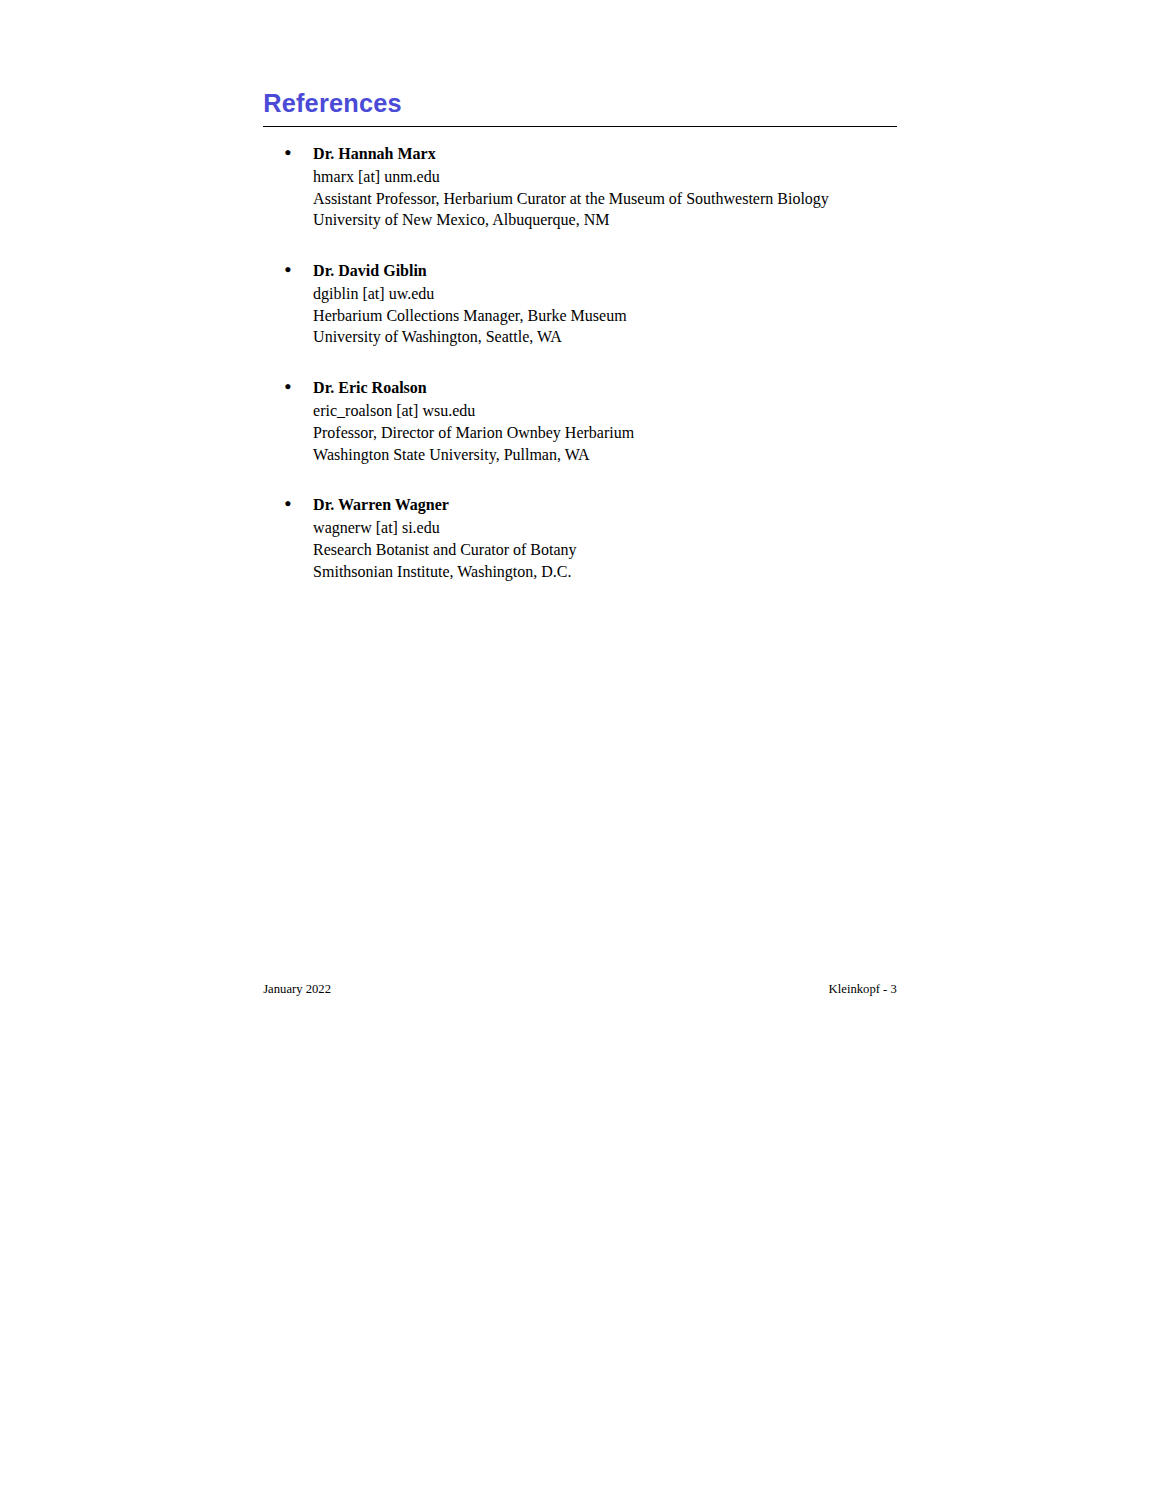References
Dr. Hannah Marx hmarx [at] unm.edu Assistant Professor, Herbarium Curator at the Museum of Southwestern Biology University of New Mexico, Albuquerque, NM
Dr. David Giblin dgiblin [at] uw.edu Herbarium Collections Manager, Burke Museum University of Washington, Seattle, WA
Dr. Eric Roalson eric_roalson [at] wsu.edu Professor, Director of Marion Ownbey Herbarium Washington State University, Pullman, WA
Dr. Warren Wagner wagnerw [at] si.edu Research Botanist and Curator of Botany Smithsonian Institute, Washington, D.C.
January 2022 Kleinkopf - 3